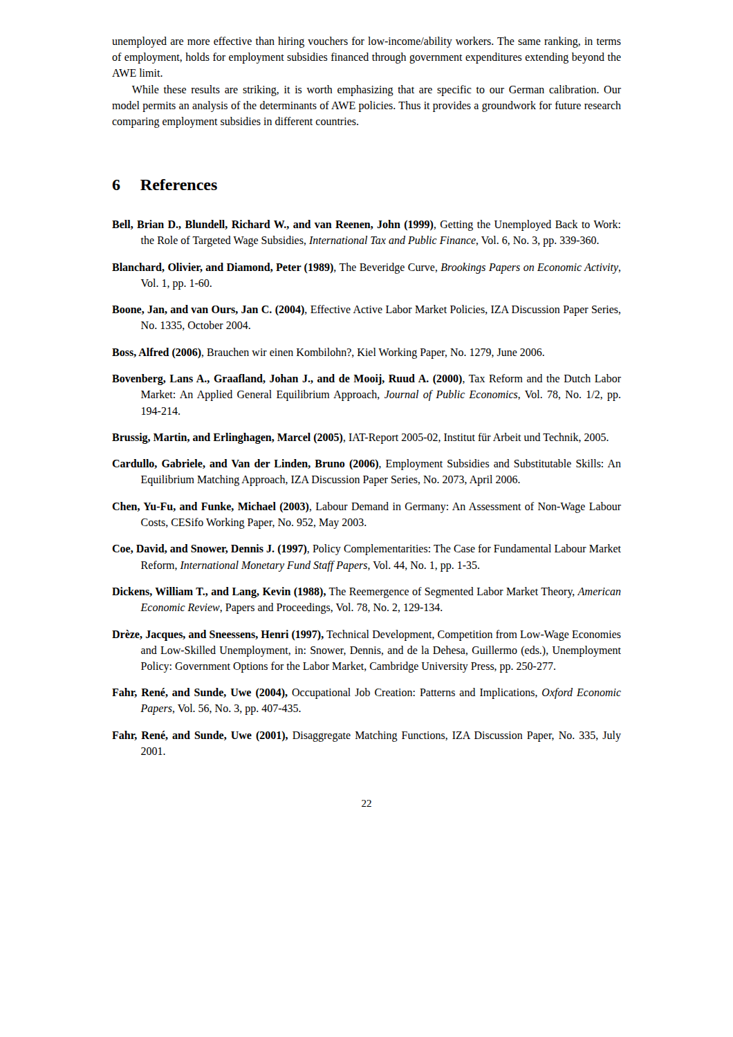unemployed are more effective than hiring vouchers for low-income/ability workers. The same ranking, in terms of employment, holds for employment subsidies financed through government expenditures extending beyond the AWE limit.
While these results are striking, it is worth emphasizing that are specific to our German calibration. Our model permits an analysis of the determinants of AWE policies. Thus it provides a groundwork for future research comparing employment subsidies in different countries.
6 References
Bell, Brian D., Blundell, Richard W., and van Reenen, John (1999), Getting the Unemployed Back to Work: the Role of Targeted Wage Subsidies, International Tax and Public Finance, Vol. 6, No. 3, pp. 339-360.
Blanchard, Olivier, and Diamond, Peter (1989), The Beveridge Curve, Brookings Papers on Economic Activity, Vol. 1, pp. 1-60.
Boone, Jan, and van Ours, Jan C. (2004), Effective Active Labor Market Policies, IZA Discussion Paper Series, No. 1335, October 2004.
Boss, Alfred (2006), Brauchen wir einen Kombilohn?, Kiel Working Paper, No. 1279, June 2006.
Bovenberg, Lans A., Graafland, Johan J., and de Mooij, Ruud A. (2000), Tax Reform and the Dutch Labor Market: An Applied General Equilibrium Approach, Journal of Public Economics, Vol. 78, No. 1/2, pp. 194-214.
Brussig, Martin, and Erlinghagen, Marcel (2005), IAT-Report 2005-02, Institut für Arbeit und Technik, 2005.
Cardullo, Gabriele, and Van der Linden, Bruno (2006), Employment Subsidies and Substitutable Skills: An Equilibrium Matching Approach, IZA Discussion Paper Series, No. 2073, April 2006.
Chen, Yu-Fu, and Funke, Michael (2003), Labour Demand in Germany: An Assessment of Non-Wage Labour Costs, CESifo Working Paper, No. 952, May 2003.
Coe, David, and Snower, Dennis J. (1997), Policy Complementarities: The Case for Fundamental Labour Market Reform, International Monetary Fund Staff Papers, Vol. 44, No. 1, pp. 1-35.
Dickens, William T., and Lang, Kevin (1988), The Reemergence of Segmented Labor Market Theory, American Economic Review, Papers and Proceedings, Vol. 78, No. 2, 129-134.
Drèze, Jacques, and Sneessens, Henri (1997), Technical Development, Competition from Low-Wage Economies and Low-Skilled Unemployment, in: Snower, Dennis, and de la Dehesa, Guillermo (eds.), Unemployment Policy: Government Options for the Labor Market, Cambridge University Press, pp. 250-277.
Fahr, René, and Sunde, Uwe (2004), Occupational Job Creation: Patterns and Implications, Oxford Economic Papers, Vol. 56, No. 3, pp. 407-435.
Fahr, René, and Sunde, Uwe (2001), Disaggregate Matching Functions, IZA Discussion Paper, No. 335, July 2001.
22